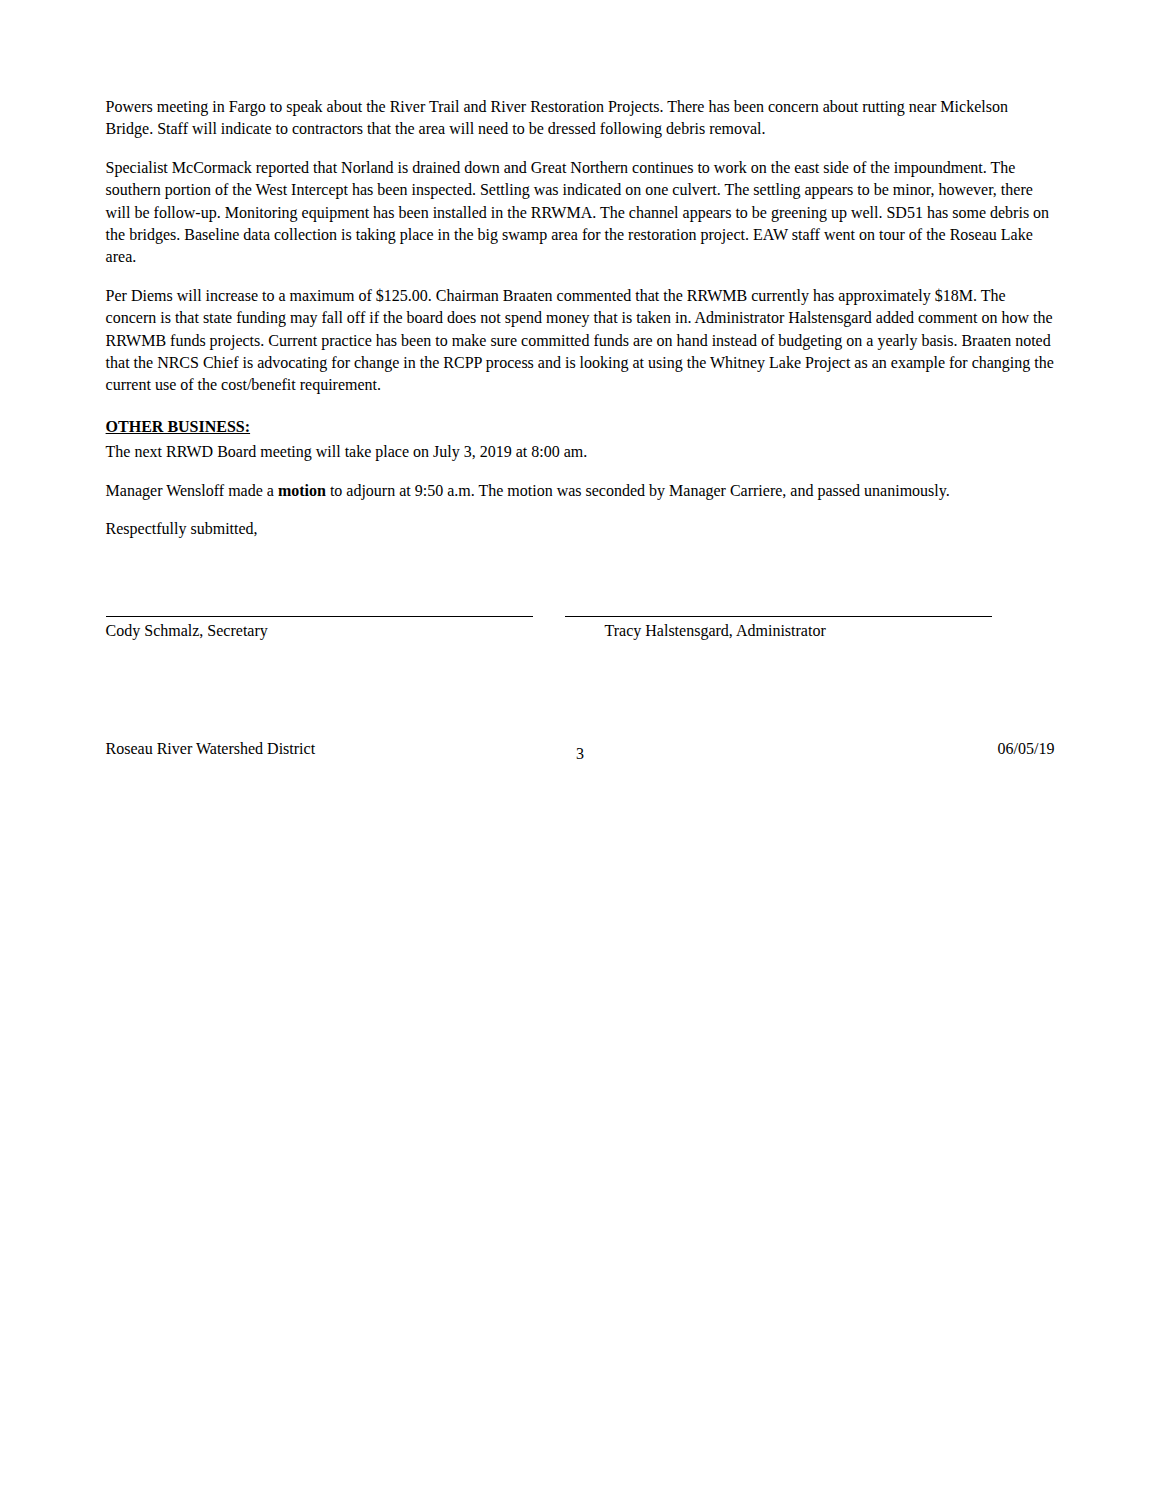Powers meeting in Fargo to speak about the River Trail and River Restoration Projects. There has been concern about rutting near Mickelson Bridge. Staff will indicate to contractors that the area will need to be dressed following debris removal.
Specialist McCormack reported that Norland is drained down and Great Northern continues to work on the east side of the impoundment. The southern portion of the West Intercept has been inspected. Settling was indicated on one culvert. The settling appears to be minor, however, there will be follow-up. Monitoring equipment has been installed in the RRWMA. The channel appears to be greening up well. SD51 has some debris on the bridges. Baseline data collection is taking place in the big swamp area for the restoration project. EAW staff went on tour of the Roseau Lake area.
Per Diems will increase to a maximum of $125.00. Chairman Braaten commented that the RRWMB currently has approximately $18M. The concern is that state funding may fall off if the board does not spend money that is taken in. Administrator Halstensgard added comment on how the RRWMB funds projects. Current practice has been to make sure committed funds are on hand instead of budgeting on a yearly basis. Braaten noted that the NRCS Chief is advocating for change in the RCPP process and is looking at using the Whitney Lake Project as an example for changing the current use of the cost/benefit requirement.
OTHER BUSINESS:
The next RRWD Board meeting will take place on July 3, 2019 at 8:00 am.
Manager Wensloff made a motion to adjourn at 9:50 a.m. The motion was seconded by Manager Carriere, and passed unanimously.
Respectfully submitted,
Cody Schmalz, Secretary
Tracy Halstensgard, Administrator
Roseau River Watershed District 06/05/19
3